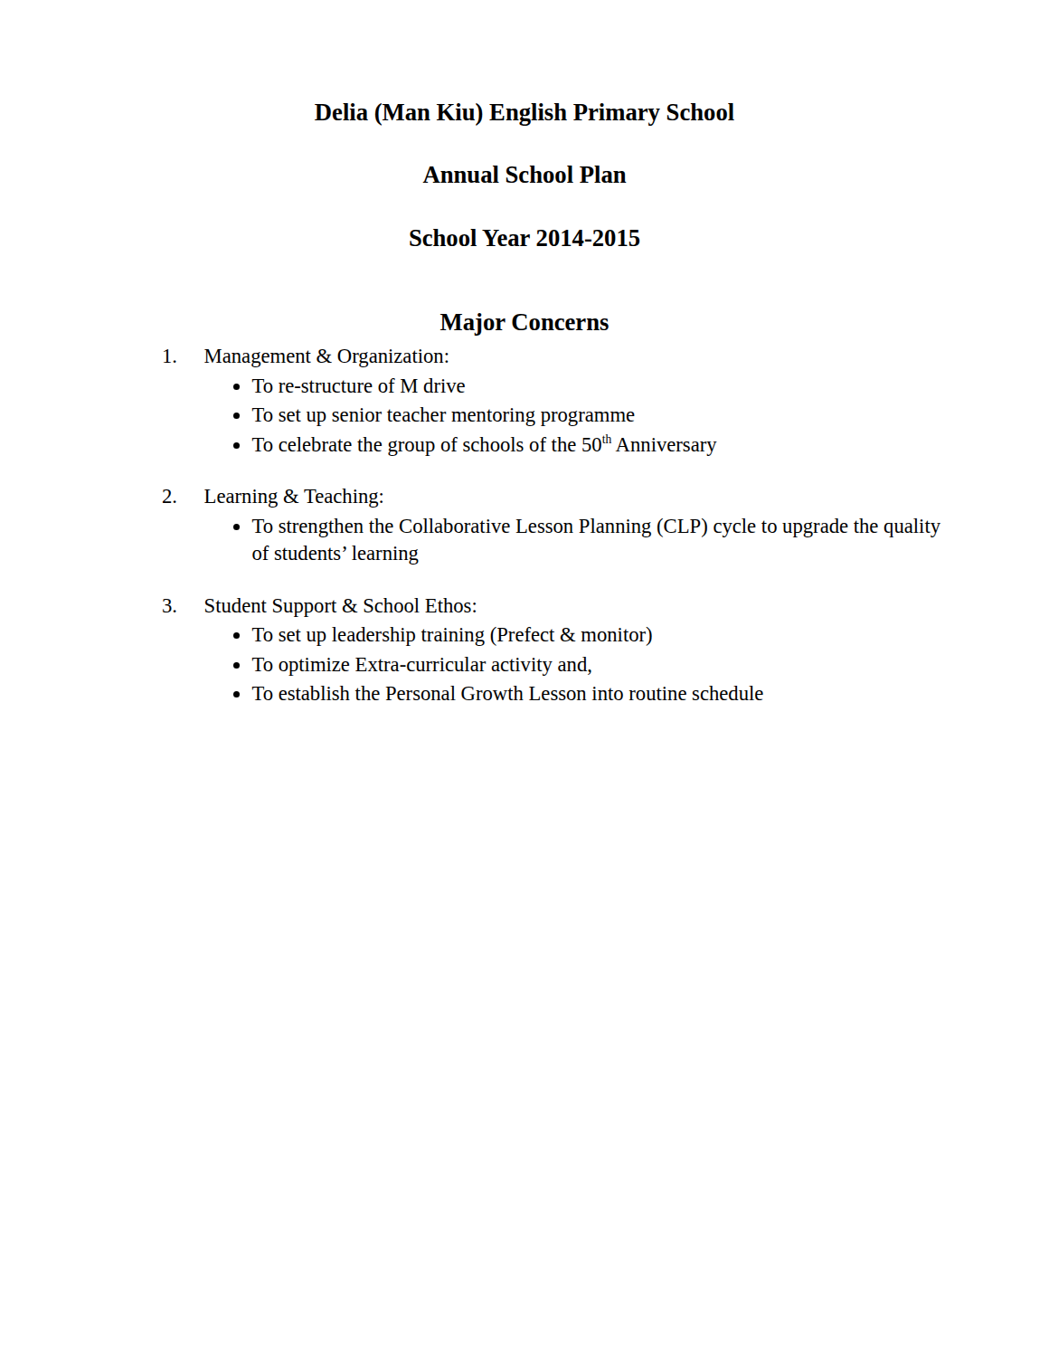Delia (Man Kiu) English Primary School
Annual School Plan
School Year 2014-2015
Major Concerns
Management & Organization:
To re-structure of M drive
To set up senior teacher mentoring programme
To celebrate the group of schools of the 50th Anniversary
Learning & Teaching:
To strengthen the Collaborative Lesson Planning (CLP) cycle to upgrade the quality of students’ learning
Student Support & School Ethos:
To set up leadership training (Prefect & monitor)
To optimize Extra-curricular activity and,
To establish the Personal Growth Lesson into routine schedule